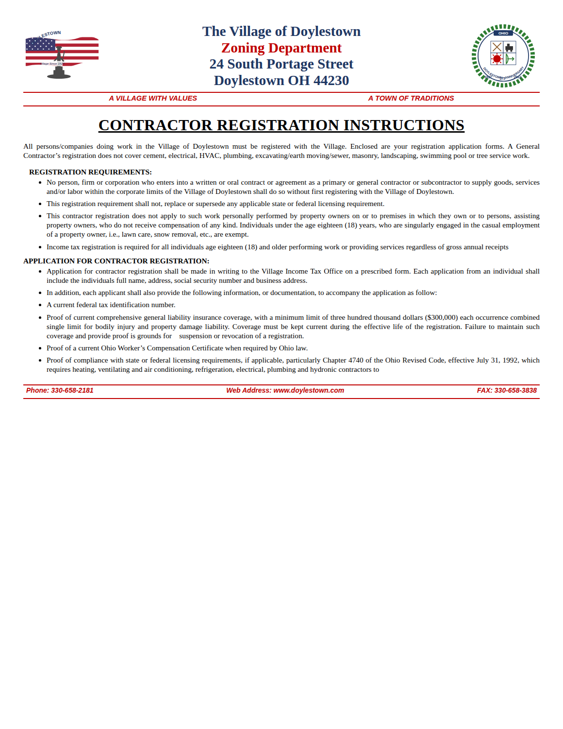DOYLESTOWN Village Since 1827
The Village of Doylestown
Zoning Department
24 South Portage Street
Doylestown OH 44230
OHIO DOYLESTOWN · ANNIVERSARY 1827 175 2002
A VILLAGE WITH VALUES A TOWN OF TRADITIONS
CONTRACTOR REGISTRATION INSTRUCTIONS
All persons/companies doing work in the Village of Doylestown must be registered with the Village. Enclosed are your registration application forms. A General Contractor’s registration does not cover cement, electrical, HVAC, plumbing, excavating/earth moving/sewer, masonry, landscaping, swimming pool or tree service work.
REGISTRATION REQUIREMENTS:
No person, firm or corporation who enters into a written or oral contract or agreement as a primary or general contractor or subcontractor to supply goods, services and/or labor within the corporate limits of the Village of Doylestown shall do so without first registering with the Village of Doylestown.
This registration requirement shall not, replace or supersede any applicable state or federal licensing requirement.
This contractor registration does not apply to such work personally performed by property owners on or to premises in which they own or to persons, assisting property owners, who do not receive compensation of any kind. Individuals under the age eighteen (18) years, who are singularly engaged in the casual employment of a property owner, i.e., lawn care, snow removal, etc., are exempt.
Income tax registration is required for all individuals age eighteen (18) and older performing work or providing services regardless of gross annual receipts
APPLICATION FOR CONTRACTOR REGISTRATION:
Application for contractor registration shall be made in writing to the Village Income Tax Office on a prescribed form. Each application from an individual shall include the individuals full name, address, social security number and business address.
In addition, each applicant shall also provide the following information, or documentation, to accompany the application as follow:
A current federal tax identification number.
Proof of current comprehensive general liability insurance coverage, with a minimum limit of three hundred thousand dollars ($300,000) each occurrence combined single limit for bodily injury and property damage liability. Coverage must be kept current during the effective life of the registration. Failure to maintain such coverage and provide proof is grounds for suspension or revocation of a registration.
Proof of a current Ohio Worker’s Compensation Certificate when required by Ohio law.
Proof of compliance with state or federal licensing requirements, if applicable, particularly Chapter 4740 of the Ohio Revised Code, effective July 31, 1992, which requires heating, ventilating and air conditioning, refrigeration, electrical, plumbing and hydronic contractors to
Phone: 330-658-2181 Web Address: www.doylestown.com FAX: 330-658-3838